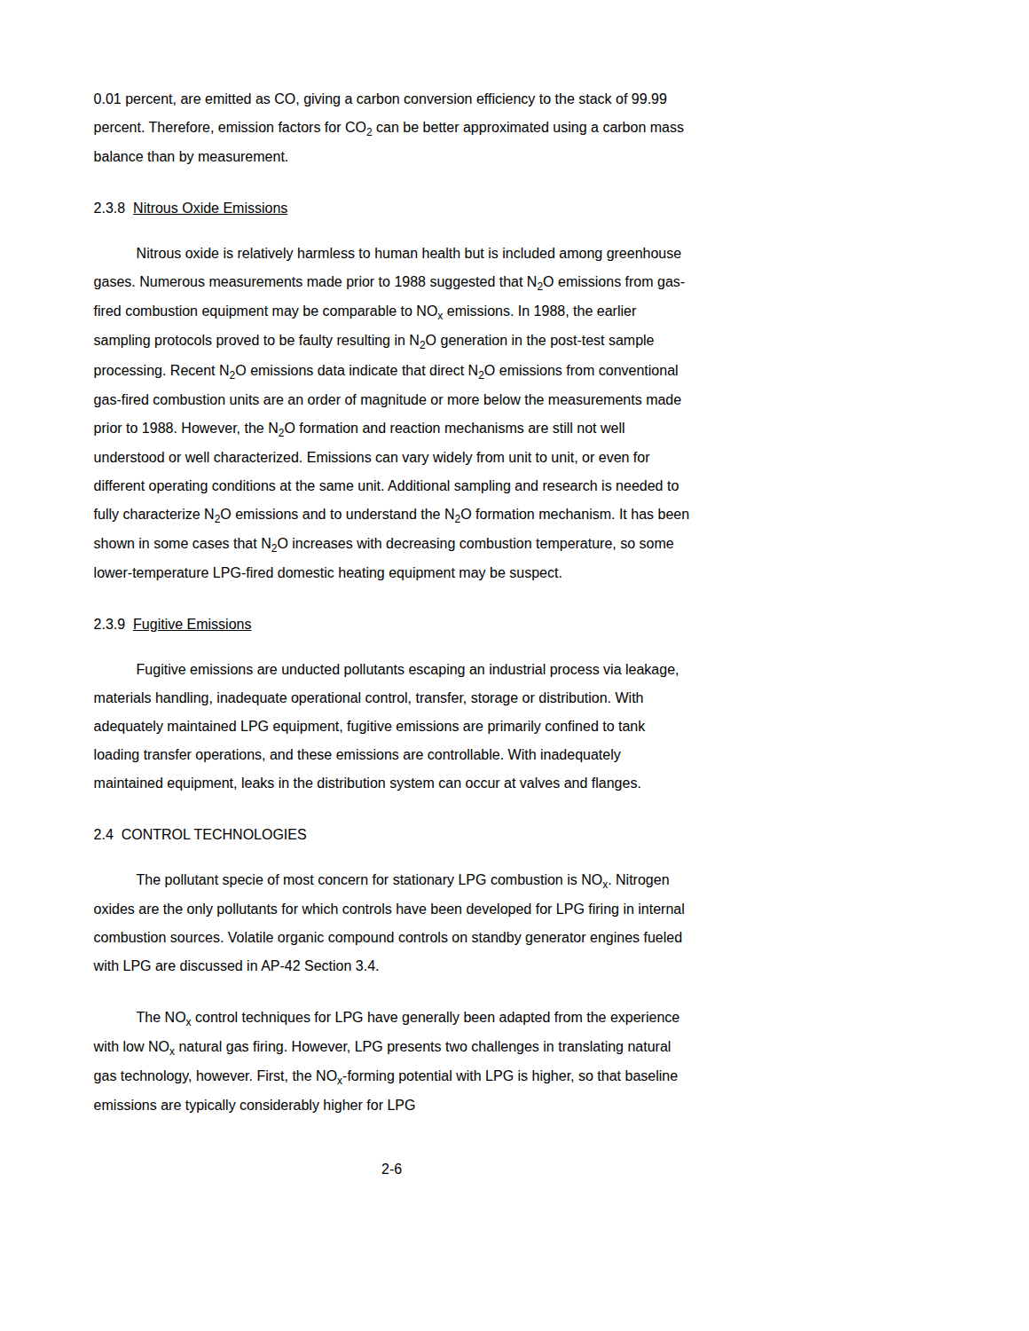0.01 percent, are emitted as CO, giving a carbon conversion efficiency to the stack of 99.99 percent. Therefore, emission factors for CO2 can be better approximated using a carbon mass balance than by measurement.
2.3.8 Nitrous Oxide Emissions
Nitrous oxide is relatively harmless to human health but is included among greenhouse gases. Numerous measurements made prior to 1988 suggested that N2O emissions from gas-fired combustion equipment may be comparable to NOx emissions. In 1988, the earlier sampling protocols proved to be faulty resulting in N2O generation in the post-test sample processing. Recent N2O emissions data indicate that direct N2O emissions from conventional gas-fired combustion units are an order of magnitude or more below the measurements made prior to 1988. However, the N2O formation and reaction mechanisms are still not well understood or well characterized. Emissions can vary widely from unit to unit, or even for different operating conditions at the same unit. Additional sampling and research is needed to fully characterize N2O emissions and to understand the N2O formation mechanism. It has been shown in some cases that N2O increases with decreasing combustion temperature, so some lower-temperature LPG-fired domestic heating equipment may be suspect.
2.3.9 Fugitive Emissions
Fugitive emissions are unducted pollutants escaping an industrial process via leakage, materials handling, inadequate operational control, transfer, storage or distribution. With adequately maintained LPG equipment, fugitive emissions are primarily confined to tank loading transfer operations, and these emissions are controllable. With inadequately maintained equipment, leaks in the distribution system can occur at valves and flanges.
2.4 CONTROL TECHNOLOGIES
The pollutant specie of most concern for stationary LPG combustion is NOx. Nitrogen oxides are the only pollutants for which controls have been developed for LPG firing in internal combustion sources. Volatile organic compound controls on standby generator engines fueled with LPG are discussed in AP-42 Section 3.4.
The NOx control techniques for LPG have generally been adapted from the experience with low NOx natural gas firing. However, LPG presents two challenges in translating natural gas technology, however. First, the NOx-forming potential with LPG is higher, so that baseline emissions are typically considerably higher for LPG
2-6